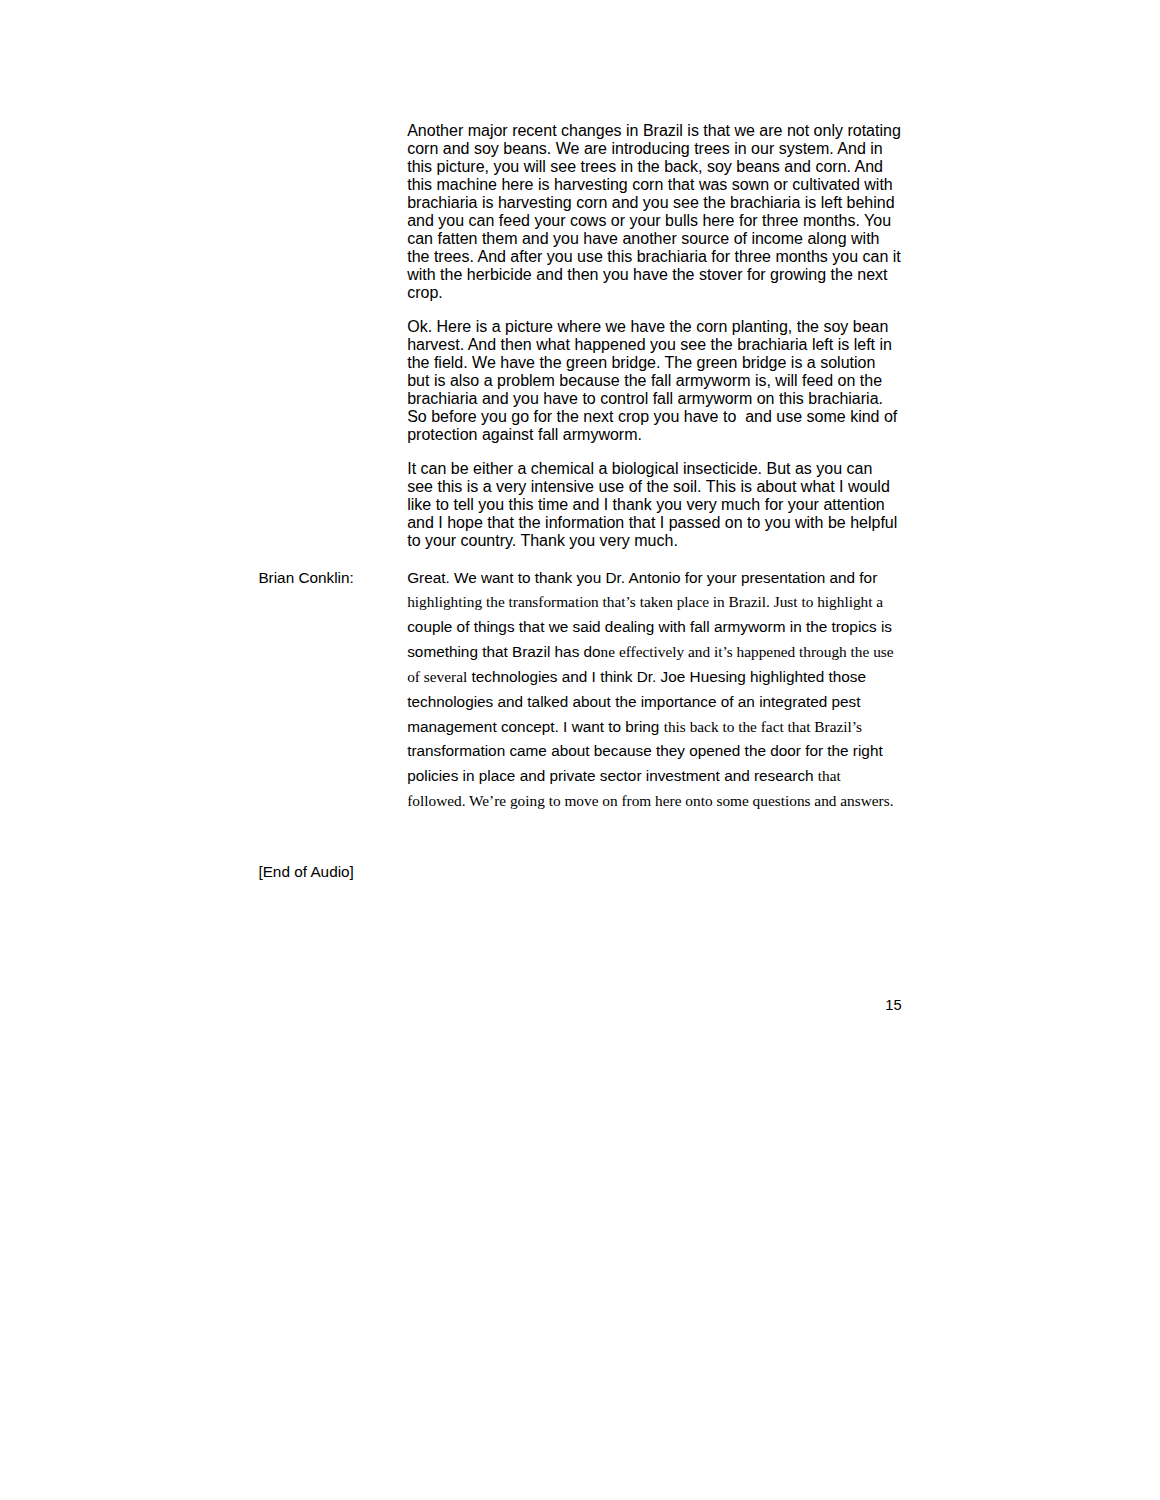Another major recent changes in Brazil is that we are not only rotating corn and soy beans. We are introducing trees in our system. And in this picture, you will see trees in the back, soy beans and corn. And this machine here is harvesting corn that was sown or cultivated with brachiaria is harvesting corn and you see the brachiaria is left behind and you can feed your cows or your bulls here for three months. You can fatten them and you have another source of income along with the trees. And after you use this brachiaria for three months you can it with the herbicide and then you have the stover for growing the next crop.
Ok. Here is a picture where we have the corn planting, the soy bean harvest. And then what happened you see the brachiaria left is left in the field. We have the green bridge. The green bridge is a solution but is also a problem because the fall armyworm is, will feed on the brachiaria and you have to control fall armyworm on this brachiaria. So before you go for the next crop you have to and use some kind of protection against fall armyworm.
It can be either a chemical a biological insecticide. But as you can see this is a very intensive use of the soil. This is about what I would like to tell you this time and I thank you very much for your attention and I hope that the information that I passed on to you with be helpful to your country. Thank you very much.
Brian Conklin:
Great. We want to thank you Dr. Antonio for your presentation and for highlighting the transformation that’s taken place in Brazil. Just to highlight a couple of things that we said dealing with fall armyworm in the tropics is something that Brazil has done effectively and it’s happened through the use of several technologies and I think Dr. Joe Huesing highlighted those technologies and talked about the importance of an integrated pest management concept. I want to bring this back to the fact that Brazil’s transformation came about because they opened the door for the right policies in place and private sector investment and research that followed. We’re going to move on from here onto some questions and answers.
[End of Audio]
15